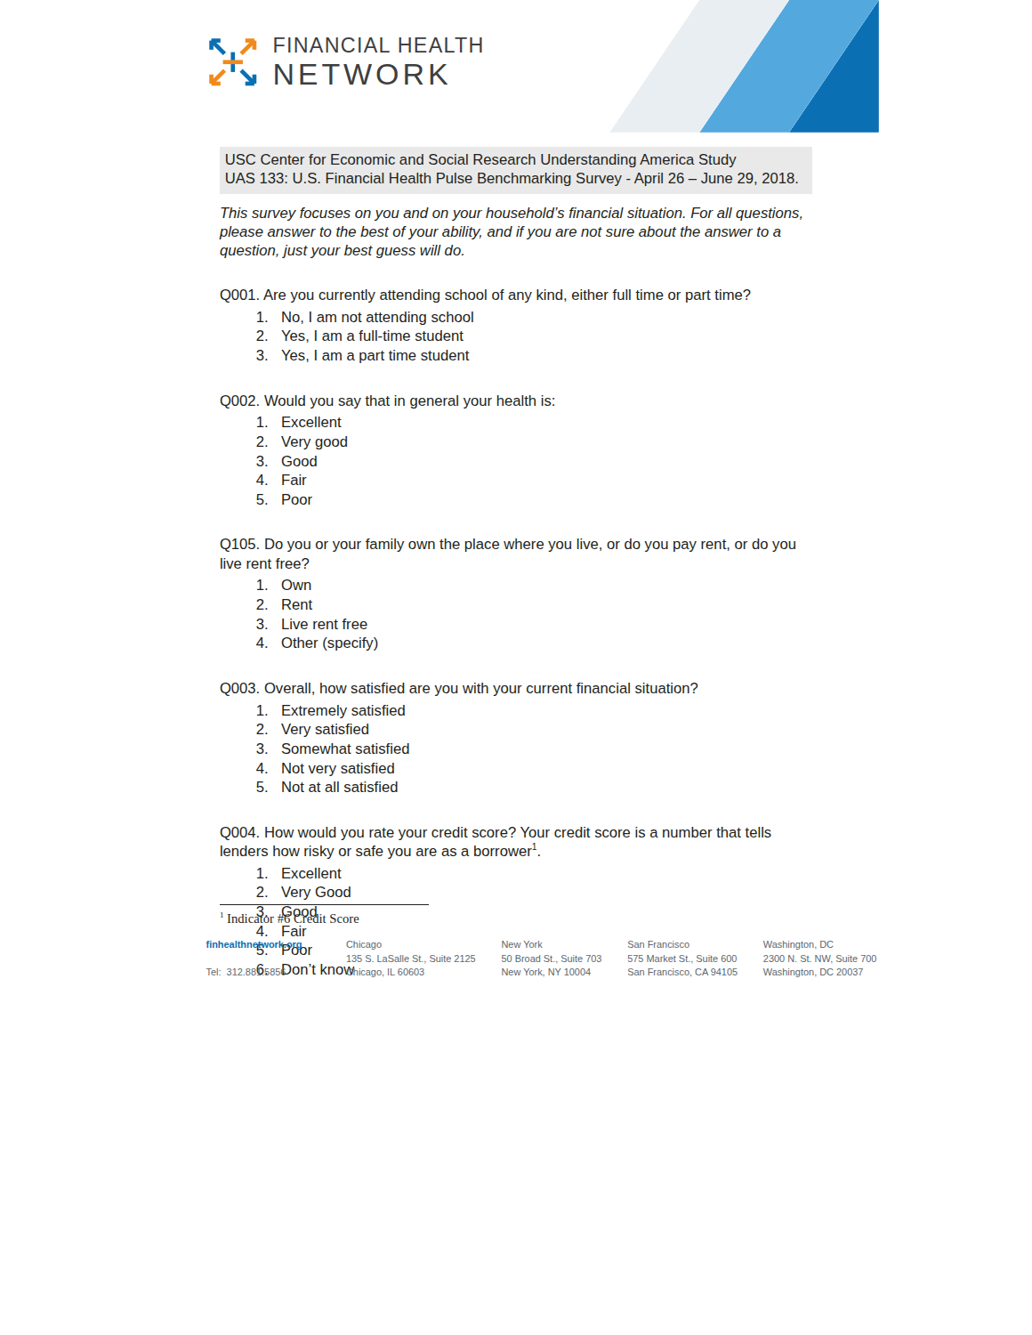FINANCIAL HEALTH
NETWORK
USC Center for Economic and Social Research Understanding America Study
UAS 133: U.S. Financial Health Pulse Benchmarking Survey - April 26 – June 29, 2018.
This survey focuses on you and on your household’s financial situation. For all questions, please answer to the best of your ability, and if you are not sure about the answer to a question, just your best guess will do.
Q001. Are you currently attending school of any kind, either full time or part time?
No, I am not attending school
Yes, I am a full-time student
Yes, I am a part time student
Q002. Would you say that in general your health is:
Excellent
Very good
Good
Fair
Poor
Q105. Do you or your family own the place where you live, or do you pay rent, or do you live rent free?
Own
Rent
Live rent free
Other (specify)
Q003. Overall, how satisfied are you with your current financial situation?
Extremely satisfied
Very satisfied
Somewhat satisfied
Not very satisfied
Not at all satisfied
Q004. How would you rate your credit score? Your credit score is a number that tells lenders how risky or safe you are as a borrower1.
Excellent
Very Good
Good
Fair
Poor
Don’t know
1 Indicator #6 Credit Score
finhealthnetwork.org
Tel: 312.881.5856
Chicago
135 S. LaSalle St., Suite 2125
Chicago, IL 60603
New York
50 Broad St., Suite 703
New York, NY 10004
San Francisco
575 Market St., Suite 600
San Francisco, CA 94105
Washington, DC
2300 N. St. NW, Suite 700
Washington, DC 20037